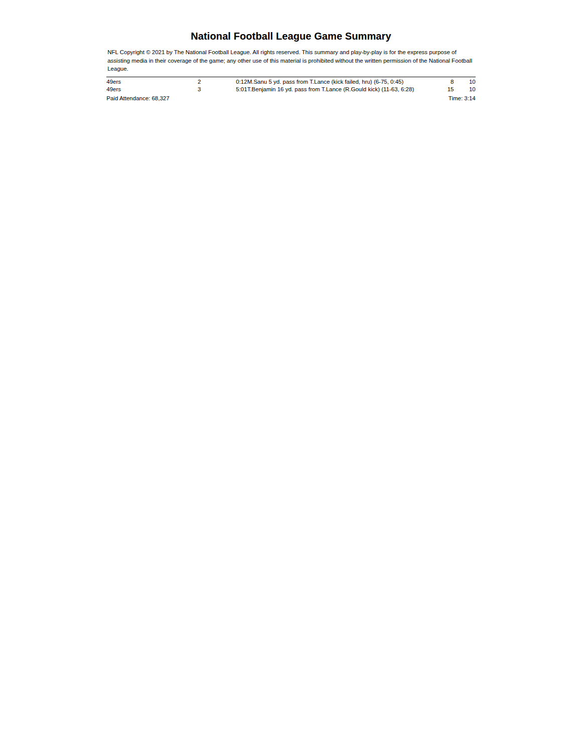National Football League Game Summary
NFL Copyright © 2021 by The National Football League. All rights reserved. This summary and play-by-play is for the express purpose of assisting media in their coverage of the game; any other use of this material is prohibited without the written permission of the National Football League.
| 49ers | 2 | 0:12 | M.Sanu 5 yd. pass from T.Lance (kick failed, hru) (6-75, 0:45) | 8 | 10 |
| 49ers | 3 | 5:01 | T.Benjamin 16 yd. pass from T.Lance (R.Gould kick) (11-63, 6:28) | 15 | 10 |
Paid Attendance: 68,327 Time: 3:14